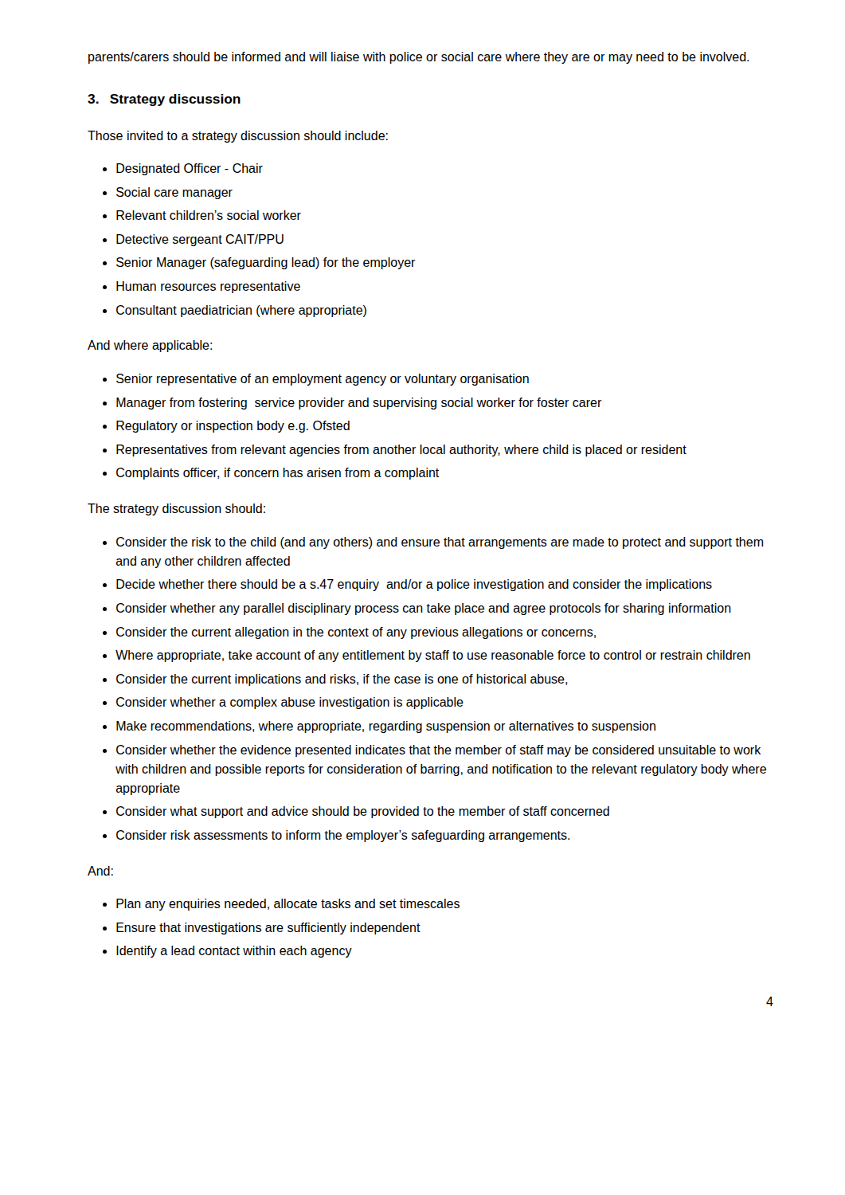parents/carers should be informed and will liaise with police or social care where they are or may need to be involved.
3. Strategy discussion
Those invited to a strategy discussion should include:
Designated Officer - Chair
Social care manager
Relevant children’s social worker
Detective sergeant CAIT/PPU
Senior Manager (safeguarding lead) for the employer
Human resources representative
Consultant paediatrician (where appropriate)
And where applicable:
Senior representative of an employment agency or voluntary organisation
Manager from fostering service provider and supervising social worker for foster carer
Regulatory or inspection body e.g. Ofsted
Representatives from relevant agencies from another local authority, where child is placed or resident
Complaints officer, if concern has arisen from a complaint
The strategy discussion should:
Consider the risk to the child (and any others) and ensure that arrangements are made to protect and support them and any other children affected
Decide whether there should be a s.47 enquiry and/or a police investigation and consider the implications
Consider whether any parallel disciplinary process can take place and agree protocols for sharing information
Consider the current allegation in the context of any previous allegations or concerns,
Where appropriate, take account of any entitlement by staff to use reasonable force to control or restrain children
Consider the current implications and risks, if the case is one of historical abuse,
Consider whether a complex abuse investigation is applicable
Make recommendations, where appropriate, regarding suspension or alternatives to suspension
Consider whether the evidence presented indicates that the member of staff may be considered unsuitable to work with children and possible reports for consideration of barring, and notification to the relevant regulatory body where appropriate
Consider what support and advice should be provided to the member of staff concerned
Consider risk assessments to inform the employer’s safeguarding arrangements.
And:
Plan any enquiries needed, allocate tasks and set timescales
Ensure that investigations are sufficiently independent
Identify a lead contact within each agency
4